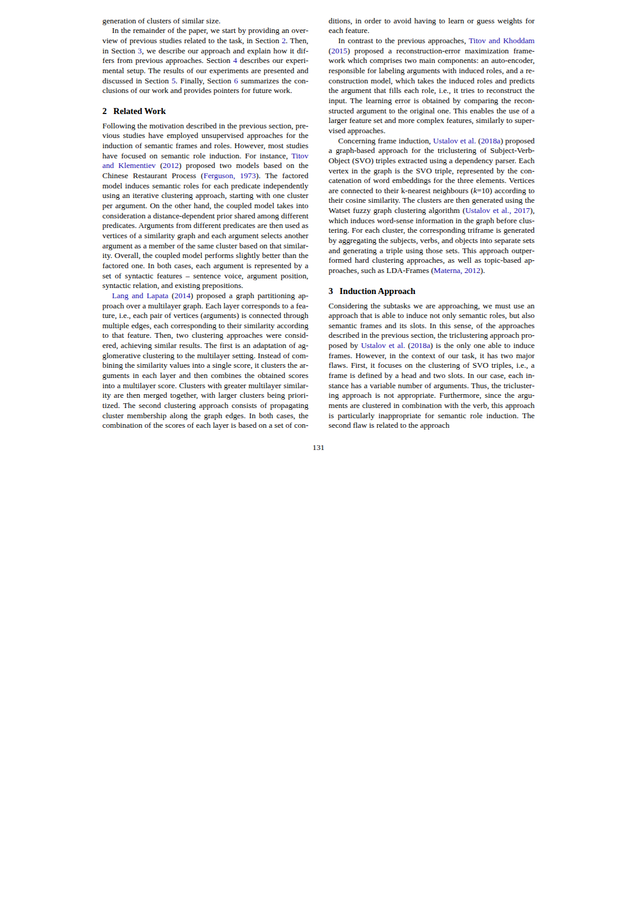generation of clusters of similar size.
In the remainder of the paper, we start by providing an overview of previous studies related to the task, in Section 2. Then, in Section 3, we describe our approach and explain how it differs from previous approaches. Section 4 describes our experimental setup. The results of our experiments are presented and discussed in Section 5. Finally, Section 6 summarizes the conclusions of our work and provides pointers for future work.
2 Related Work
Following the motivation described in the previous section, previous studies have employed unsupervised approaches for the induction of semantic frames and roles. However, most studies have focused on semantic role induction. For instance, Titov and Klementiev (2012) proposed two models based on the Chinese Restaurant Process (Ferguson, 1973). The factored model induces semantic roles for each predicate independently using an iterative clustering approach, starting with one cluster per argument. On the other hand, the coupled model takes into consideration a distance-dependent prior shared among different predicates. Arguments from different predicates are then used as vertices of a similarity graph and each argument selects another argument as a member of the same cluster based on that similarity. Overall, the coupled model performs slightly better than the factored one. In both cases, each argument is represented by a set of syntactic features – sentence voice, argument position, syntactic relation, and existing prepositions.
Lang and Lapata (2014) proposed a graph partitioning approach over a multilayer graph. Each layer corresponds to a feature, i.e., each pair of vertices (arguments) is connected through multiple edges, each corresponding to their similarity according to that feature. Then, two clustering approaches were considered, achieving similar results. The first is an adaptation of agglomerative clustering to the multilayer setting. Instead of combining the similarity values into a single score, it clusters the arguments in each layer and then combines the obtained scores into a multilayer score. Clusters with greater multilayer similarity are then merged together, with larger clusters being prioritized. The second clustering approach consists of propagating cluster membership along the graph edges. In both cases, the combination of the scores of each layer is based on a set of conditions, in order to avoid having to learn or guess weights for each feature.
In contrast to the previous approaches, Titov and Khoddam (2015) proposed a reconstruction-error maximization framework which comprises two main components: an auto-encoder, responsible for labeling arguments with induced roles, and a reconstruction model, which takes the induced roles and predicts the argument that fills each role, i.e., it tries to reconstruct the input. The learning error is obtained by comparing the reconstructed argument to the original one. This enables the use of a larger feature set and more complex features, similarly to supervised approaches.
Concerning frame induction, Ustalov et al. (2018a) proposed a graph-based approach for the triclustering of Subject-Verb-Object (SVO) triples extracted using a dependency parser. Each vertex in the graph is the SVO triple, represented by the concatenation of word embeddings for the three elements. Vertices are connected to their k-nearest neighbours (k=10) according to their cosine similarity. The clusters are then generated using the Watset fuzzy graph clustering algorithm (Ustalov et al., 2017), which induces word-sense information in the graph before clustering. For each cluster, the corresponding triframe is generated by aggregating the subjects, verbs, and objects into separate sets and generating a triple using those sets. This approach outperformed hard clustering approaches, as well as topic-based approaches, such as LDA-Frames (Materna, 2012).
3 Induction Approach
Considering the subtasks we are approaching, we must use an approach that is able to induce not only semantic roles, but also semantic frames and its slots. In this sense, of the approaches described in the previous section, the triclustering approach proposed by Ustalov et al. (2018a) is the only one able to induce frames. However, in the context of our task, it has two major flaws. First, it focuses on the clustering of SVO triples, i.e., a frame is defined by a head and two slots. In our case, each instance has a variable number of arguments. Thus, the triclustering approach is not appropriate. Furthermore, since the arguments are clustered in combination with the verb, this approach is particularly inappropriate for semantic role induction. The second flaw is related to the approach
131